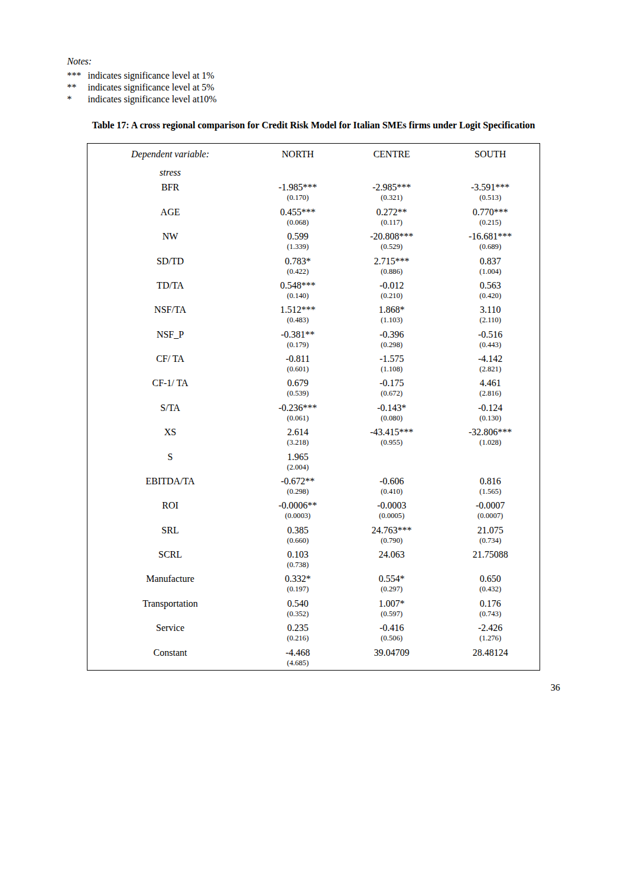Notes:
***indicates significance level at 1%
**indicates significance level at 5%
*indicates significance level at10%
Table 17: A cross regional comparison for Credit Risk Model for Italian SMEs firms under Logit Specification
| Dependent variable: | NORTH | CENTRE | SOUTH |
| stress | | | |
| BFR | -1.985*** | -2.985*** | -3.591*** |
| | (0.170) | (0.321) | (0.513) |
| AGE | 0.455*** | 0.272** | 0.770*** |
| | (0.068) | (0.117) | (0.215) |
| NW | 0.599 | -20.808*** | -16.681*** |
| | (1.339) | (0.529) | (0.689) |
| SD/TD | 0.783* | 2.715*** | 0.837 |
| | (0.422) | (0.886) | (1.004) |
| TD/TA | 0.548*** | -0.012 | 0.563 |
| | (0.140) | (0.210) | (0.420) |
| NSF/TA | 1.512*** | 1.868* | 3.110 |
| | (0.483) | (1.103) | (2.110) |
| NSF_P | -0.381** | -0.396 | -0.516 |
| | (0.179) | (0.298) | (0.443) |
| CF/ TA | -0.811 | -1.575 | -4.142 |
| | (0.601) | (1.108) | (2.821) |
| CF-1/ TA | 0.679 | -0.175 | 4.461 |
| | (0.539) | (0.672) | (2.816) |
| S/TA | -0.236*** | -0.143* | -0.124 |
| | (0.061) | (0.080) | (0.130) |
| XS | 2.614 | -43.415*** | -32.806*** |
| | (3.218) | (0.955) | (1.028) |
| S | 1.965 | | |
| | (2.004) | | |
| EBITDA/TA | -0.672** | -0.606 | 0.816 |
| | (0.298) | (0.410) | (1.565) |
| ROI | -0.0006** | -0.0003 | -0.0007 |
| | (0.0003) | (0.0005) | (0.0007) |
| SRL | 0.385 | 24.763*** | 21.075 |
| | (0.660) | (0.790) | (0.734) |
| SCRL | 0.103 | 24.063 | 21.75088 |
| | (0.738) | | |
| Manufacture | 0.332* | 0.554* | 0.650 |
| | (0.197) | (0.297) | (0.432) |
| Transportation | 0.540 | 1.007* | 0.176 |
| | (0.352) | (0.597) | (0.743) |
| Service | 0.235 | -0.416 | -2.426 |
| | (0.216) | (0.506) | (1.276) |
| Constant | -4.468 | 39.04709 | 28.48124 |
| | (4.685) | | |
36